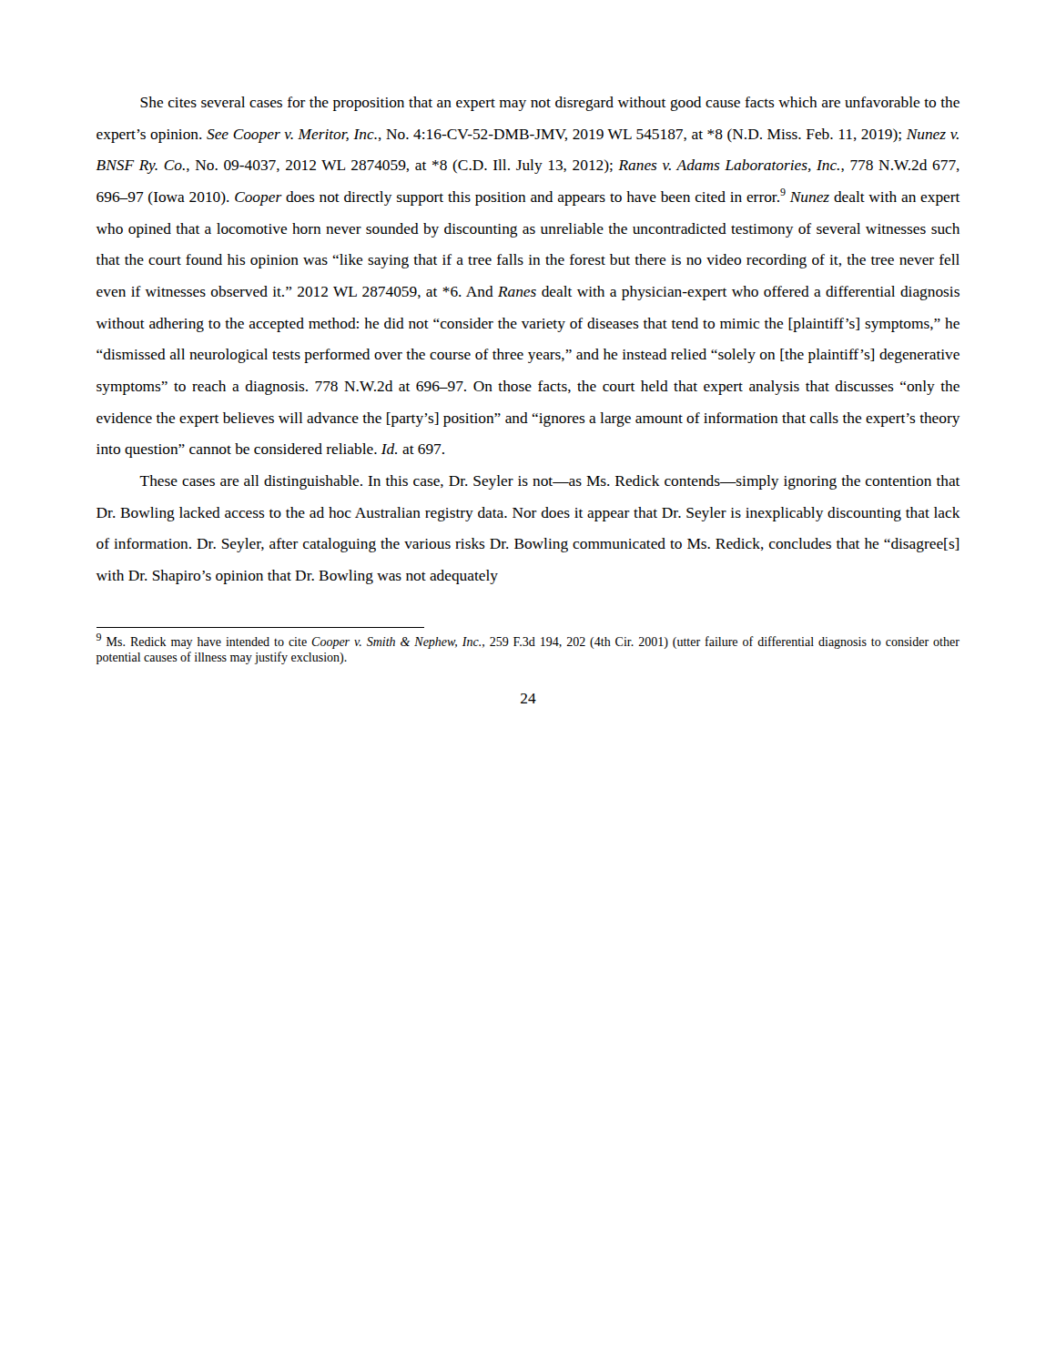She cites several cases for the proposition that an expert may not disregard without good cause facts which are unfavorable to the expert’s opinion. See Cooper v. Meritor, Inc., No. 4:16-CV-52-DMB-JMV, 2019 WL 545187, at *8 (N.D. Miss. Feb. 11, 2019); Nunez v. BNSF Ry. Co., No. 09-4037, 2012 WL 2874059, at *8 (C.D. Ill. July 13, 2012); Ranes v. Adams Laboratories, Inc., 778 N.W.2d 677, 696–97 (Iowa 2010). Cooper does not directly support this position and appears to have been cited in error.9 Nunez dealt with an expert who opined that a locomotive horn never sounded by discounting as unreliable the uncontradicted testimony of several witnesses such that the court found his opinion was “like saying that if a tree falls in the forest but there is no video recording of it, the tree never fell even if witnesses observed it.” 2012 WL 2874059, at *6. And Ranes dealt with a physician-expert who offered a differential diagnosis without adhering to the accepted method: he did not “consider the variety of diseases that tend to mimic the [plaintiff’s] symptoms,” he “dismissed all neurological tests performed over the course of three years,” and he instead relied “solely on [the plaintiff’s] degenerative symptoms” to reach a diagnosis. 778 N.W.2d at 696–97. On those facts, the court held that expert analysis that discusses “only the evidence the expert believes will advance the [party’s] position” and “ignores a large amount of information that calls the expert’s theory into question” cannot be considered reliable. Id. at 697.
These cases are all distinguishable. In this case, Dr. Seyler is not—as Ms. Redick contends—simply ignoring the contention that Dr. Bowling lacked access to the ad hoc Australian registry data. Nor does it appear that Dr. Seyler is inexplicably discounting that lack of information. Dr. Seyler, after cataloguing the various risks Dr. Bowling communicated to Ms. Redick, concludes that he “disagree[s] with Dr. Shapiro’s opinion that Dr. Bowling was not adequately
9 Ms. Redick may have intended to cite Cooper v. Smith & Nephew, Inc., 259 F.3d 194, 202 (4th Cir. 2001) (utter failure of differential diagnosis to consider other potential causes of illness may justify exclusion).
24